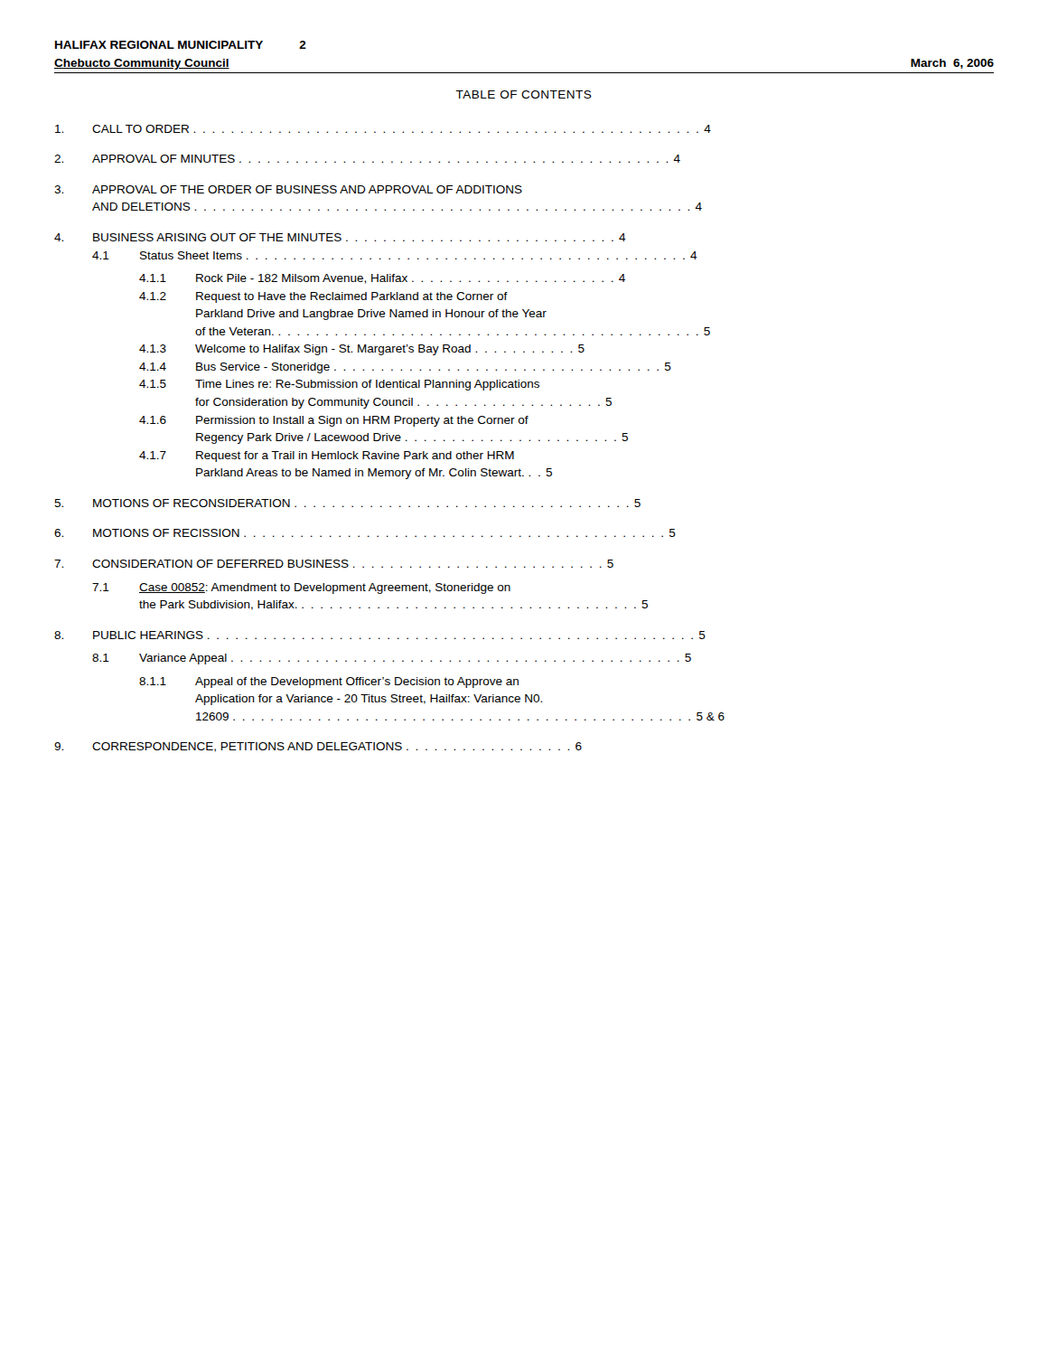HALIFAX REGIONAL MUNICIPALITY 2
Chebucto Community Council March 6, 2006
TABLE OF CONTENTS
| 1. | CALL TO ORDER . . . . . . . . . . . . . . . . . . . . . . . . . . . . . . . . . . . . . . . . . . . . . . . . . . . . . . 4 |
| 2. | APPROVAL OF MINUTES . . . . . . . . . . . . . . . . . . . . . . . . . . . . . . . . . . . . . . . . . . . . . . 4 |
| 3. | APPROVAL OF THE ORDER OF BUSINESS AND APPROVAL OF ADDITIONS AND DELETIONS . . . . . . . . . . . . . . . . . . . . . . . . . . . . . . . . . . . . . . . . . . . . . . . . . . . . . 4 |
| 4. | BUSINESS ARISING OUT OF THE MINUTES . . . . . . . . . . . . . . . . . . . . . . . . . . . . . 4 |
| | 4.1 | Status Sheet Items . . . . . . . . . . . . . . . . . . . . . . . . . . . . . . . . . . . . . . . . . . . . . . . 4 |
| | | 4.1.1 | Rock Pile - 182 Milsom Avenue, Halifax . . . . . . . . . . . . . . . . . . . . . . 4 |
| | | 4.1.2 | Request to Have the Reclaimed Parkland at the Corner of Parkland Drive and Langbrae Drive Named in Honour of the Year of the Veteran. . . . . . . . . . . . . . . . . . . . . . . . . . . . . . . . . . . . . . . . . . . . . . 5 |
| | | 4.1.3 | Welcome to Halifax Sign - St. Margaret’s Bay Road . . . . . . . . . . . 5 |
| | | 4.1.4 | Bus Service - Stoneridge . . . . . . . . . . . . . . . . . . . . . . . . . . . . . . . . . . . 5 |
| | | 4.1.5 | Time Lines re: Re-Submission of Identical Planning Applications for Consideration by Community Council . . . . . . . . . . . . . . . . . . . . 5 |
| | | 4.1.6 | Permission to Install a Sign on HRM Property at the Corner of Regency Park Drive / Lacewood Drive . . . . . . . . . . . . . . . . . . . . . . . 5 |
| | | 4.1.7 | Request for a Trail in Hemlock Ravine Park and other HRM Parkland Areas to be Named in Memory of Mr. Colin Stewart. . . 5 |
| 5. | MOTIONS OF RECONSIDERATION . . . . . . . . . . . . . . . . . . . . . . . . . . . . . . . . . . . . 5 |
| 6. | MOTIONS OF RECISSION . . . . . . . . . . . . . . . . . . . . . . . . . . . . . . . . . . . . . . . . . . . . . 5 |
| 7. | CONSIDERATION OF DEFERRED BUSINESS . . . . . . . . . . . . . . . . . . . . . . . . . . . 5 |
| | 7.1 | Case 00852 : Amendment to Development Agreement, Stoneridge on the Park Subdivision, Halifax. . . . . . . . . . . . . . . . . . . . . . . . . . . . . . . . . . . . . 5 |
| 8. | PUBLIC HEARINGS . . . . . . . . . . . . . . . . . . . . . . . . . . . . . . . . . . . . . . . . . . . . . . . . . . . . 5 |
| | 8.1 | Variance Appeal . . . . . . . . . . . . . . . . . . . . . . . . . . . . . . . . . . . . . . . . . . . . . . . . 5 |
| | | 8.1.1 | Appeal of the Development Officer’s Decision to Approve an Application for a Variance - 20 Titus Street, Hailfax: Variance N0. 12609 . . . . . . . . . . . . . . . . . . . . . . . . . . . . . . . . . . . . . . . . . . . . . . . . . 5 & 6 |
| 9. | CORRESPONDENCE, PETITIONS AND DELEGATIONS . . . . . . . . . . . . . . . . . . 6 |